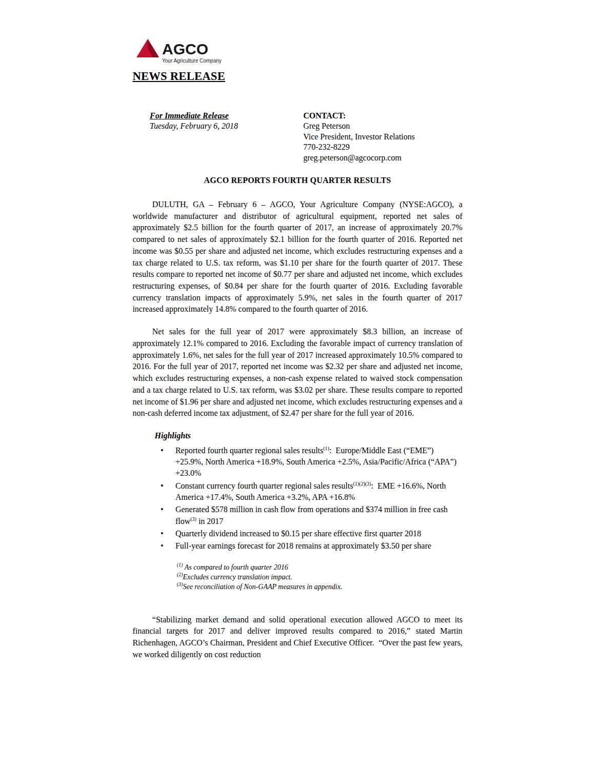AGCO Your Agriculture Company
NEWS RELEASE
| For Immediate Release Tuesday, February 6, 2018 | CONTACT: Greg Peterson Vice President, Investor Relations 770-232-8229 greg.peterson@agcocorp.com |
AGCO REPORTS FOURTH QUARTER RESULTS
DULUTH, GA – February 6 – AGCO, Your Agriculture Company (NYSE:AGCO), a worldwide manufacturer and distributor of agricultural equipment, reported net sales of approximately $2.5 billion for the fourth quarter of 2017, an increase of approximately 20.7% compared to net sales of approximately $2.1 billion for the fourth quarter of 2016. Reported net income was $0.55 per share and adjusted net income, which excludes restructuring expenses and a tax charge related to U.S. tax reform, was $1.10 per share for the fourth quarter of 2017. These results compare to reported net income of $0.77 per share and adjusted net income, which excludes restructuring expenses, of $0.84 per share for the fourth quarter of 2016. Excluding favorable currency translation impacts of approximately 5.9%, net sales in the fourth quarter of 2017 increased approximately 14.8% compared to the fourth quarter of 2016.
Net sales for the full year of 2017 were approximately $8.3 billion, an increase of approximately 12.1% compared to 2016. Excluding the favorable impact of currency translation of approximately 1.6%, net sales for the full year of 2017 increased approximately 10.5% compared to 2016. For the full year of 2017, reported net income was $2.32 per share and adjusted net income, which excludes restructuring expenses, a non-cash expense related to waived stock compensation and a tax charge related to U.S. tax reform, was $3.02 per share. These results compare to reported net income of $1.96 per share and adjusted net income, which excludes restructuring expenses and a non-cash deferred income tax adjustment, of $2.47 per share for the full year of 2016.
Highlights
Reported fourth quarter regional sales results(1): Europe/Middle East (“EME”) +25.9%, North America +18.9%, South America +2.5%, Asia/Pacific/Africa (“APA”) +23.0%
Constant currency fourth quarter regional sales results(1)(2)(3): EME +16.6%, North America +17.4%, South America +3.2%, APA +16.8%
Generated $578 million in cash flow from operations and $374 million in free cash flow(3) in 2017
Quarterly dividend increased to $0.15 per share effective first quarter 2018
Full-year earnings forecast for 2018 remains at approximately $3.50 per share
(1) As compared to fourth quarter 2016
(2)Excludes currency translation impact.
(3)See reconciliation of Non-GAAP measures in appendix.
“Stabilizing market demand and solid operational execution allowed AGCO to meet its financial targets for 2017 and deliver improved results compared to 2016,” stated Martin Richenhagen, AGCO’s Chairman, President and Chief Executive Officer. “Over the past few years, we worked diligently on cost reduction